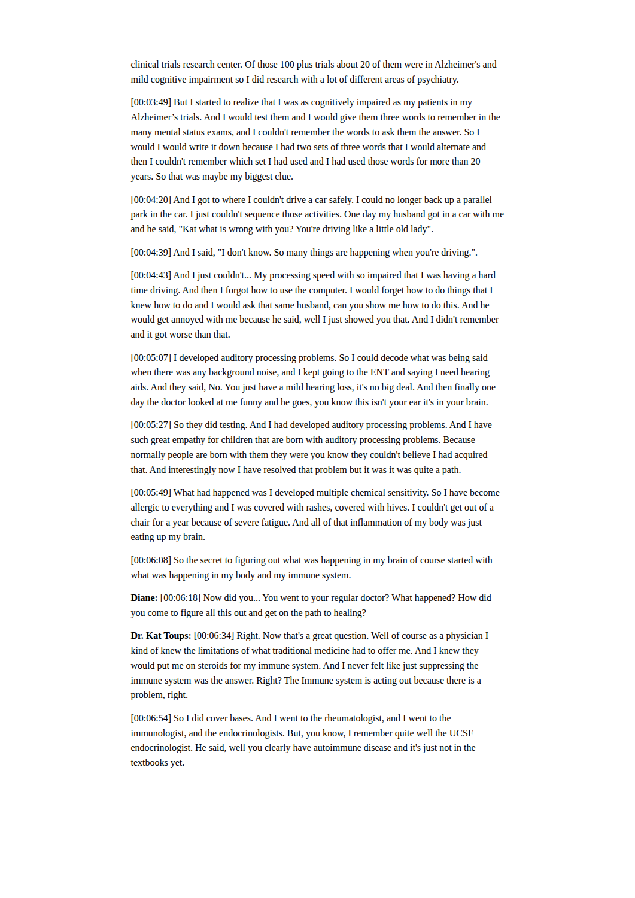clinical trials research center. Of those 100 plus trials about 20 of them were in Alzheimer's and mild cognitive impairment so I did research with a lot of different areas of psychiatry.
[00:03:49] But I started to realize that I was as cognitively impaired as my patients in my Alzheimer’s trials. And I would test them and I would give them three words to remember in the many mental status exams, and I couldn't remember the words to ask them the answer. So I would I would write it down because I had two sets of three words that I would alternate and then I couldn't remember which set I had used and I had used those words for more than 20 years. So that was maybe my biggest clue.
[00:04:20] And I got to where I couldn't drive a car safely. I could no longer back up a parallel park in the car. I just couldn't sequence those activities. One day my husband got in a car with me and he said, "Kat what is wrong with you? You're driving like a little old lady".
[00:04:39] And I said, "I don't know. So many things are happening when you're driving.".
[00:04:43] And I just couldn't... My processing speed with so impaired that I was having a hard time driving. And then I forgot how to use the computer. I would forget how to do things that I knew how to do and I would ask that same husband, can you show me how to do this. And he would get annoyed with me because he said, well I just showed you that. And I didn't remember and it got worse than that.
[00:05:07] I developed auditory processing problems. So I could decode what was being said when there was any background noise, and I kept going to the ENT and saying I need hearing aids. And they said, No. You just have a mild hearing loss, it's no big deal. And then finally one day the doctor looked at me funny and he goes, you know this isn't your ear it's in your brain.
[00:05:27] So they did testing. And I had developed auditory processing problems. And I have such great empathy for children that are born with auditory processing problems. Because normally people are born with them they were you know they couldn't believe I had acquired that. And interestingly now I have resolved that problem but it was it was quite a path.
[00:05:49] What had happened was I developed multiple chemical sensitivity. So I have become allergic to everything and I was covered with rashes, covered with hives. I couldn't get out of a chair for a year because of severe fatigue. And all of that inflammation of my body was just eating up my brain.
[00:06:08] So the secret to figuring out what was happening in my brain of course started with what was happening in my body and my immune system.
Diane: [00:06:18] Now did you... You went to your regular doctor? What happened? How did you come to figure all this out and get on the path to healing?
Dr. Kat Toups: [00:06:34] Right. Now that's a great question. Well of course as a physician I kind of knew the limitations of what traditional medicine had to offer me. And I knew they would put me on steroids for my immune system. And I never felt like just suppressing the immune system was the answer. Right? The Immune system is acting out because there is a problem, right.
[00:06:54] So I did cover bases. And I went to the rheumatologist, and I went to the immunologist, and the endocrinologists. But, you know, I remember quite well the UCSF endocrinologist. He said, well you clearly have autoimmune disease and it's just not in the textbooks yet.